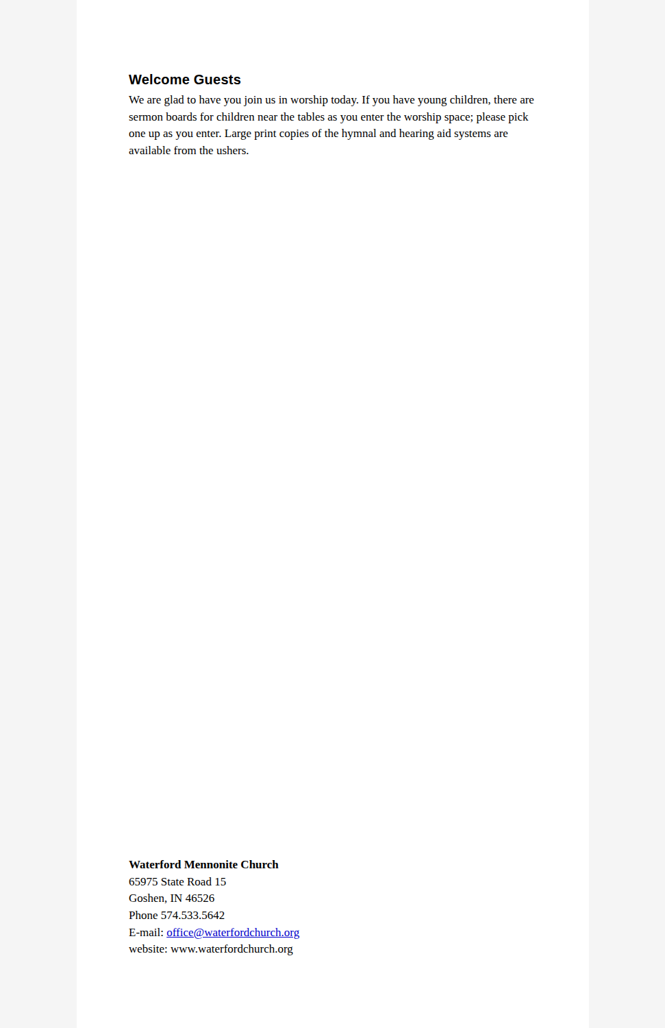Welcome Guests
We are glad to have you join us in worship today. If you have young children, there are sermon boards for children near the tables as you enter the worship space; please pick one up as you enter. Large print copies of the hymnal and hearing aid systems are available from the ushers.
Waterford Mennonite Church
65975 State Road 15
Goshen, IN 46526
Phone 574.533.5642
E-mail: office@waterfordchurch.org
website: www.waterfordchurch.org